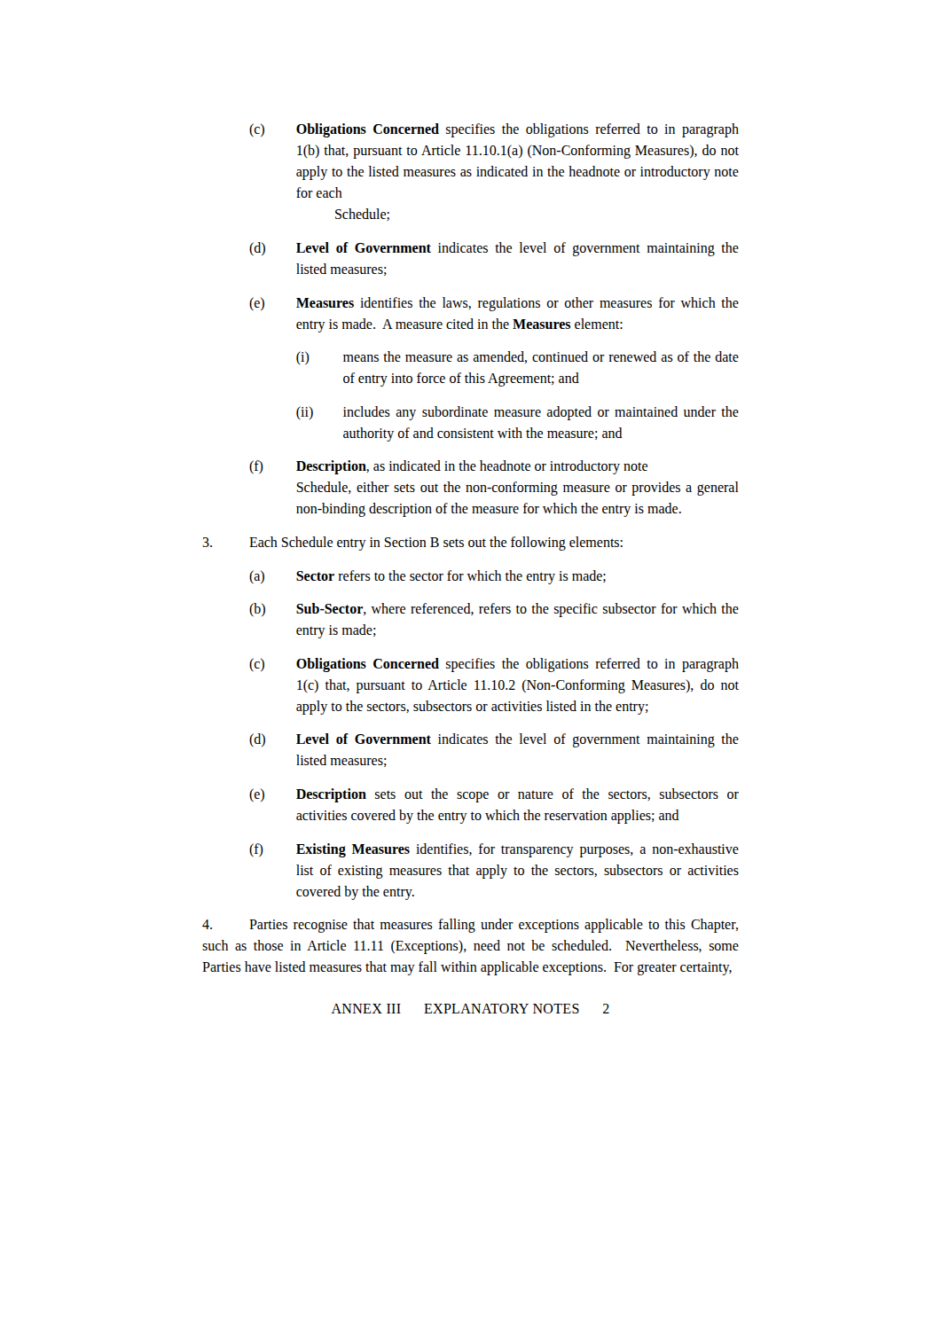(c)
Obligations Concerned specifies the obligations referred to in paragraph 1(b) that, pursuant to Article 11.10.1(a) (Non-Conforming Measures), do not apply to the listed measures as indicated in the headnote or introductory note for each Schedule;
(d)
Level of Government indicates the level of government maintaining the listed measures;
(e)
Measures identifies the laws, regulations or other measures for which the entry is made. A measure cited in the Measures element:
(i)
means the measure as amended, continued or renewed as of the date of entry into force of this Agreement; and
(ii)
includes any subordinate measure adopted or maintained under the authority of and consistent with the measure; and
(f)
Description, as indicated in the headnote or introductory note
Schedule, either sets out the non-conforming measure or provides a general non-binding description of the measure for which the entry is made.
3.
Each Schedule entry in Section B sets out the following elements:
(a)
Sector refers to the sector for which the entry is made;
(b)
Sub-Sector, where referenced, refers to the specific subsector for which the entry is made;
(c)
Obligations Concerned specifies the obligations referred to in paragraph 1(c) that, pursuant to Article 11.10.2 (Non-Conforming Measures), do not apply to the sectors, subsectors or activities listed in the entry;
(d)
Level of Government indicates the level of government maintaining the listed measures;
(e)
Description sets out the scope or nature of the sectors, subsectors or activities covered by the entry to which the reservation applies; and
(f)
Existing Measures identifies, for transparency purposes, a non-exhaustive list of existing measures that apply to the sectors, subsectors or activities covered by the entry.
4. Parties recognise that measures falling under exceptions applicable to this Chapter, such as those in Article 11.11 (Exceptions), need not be scheduled. Nevertheless, some Parties have listed measures that may fall within applicable exceptions. For greater certainty,
ANNEX III EXPLANATORY NOTES 2